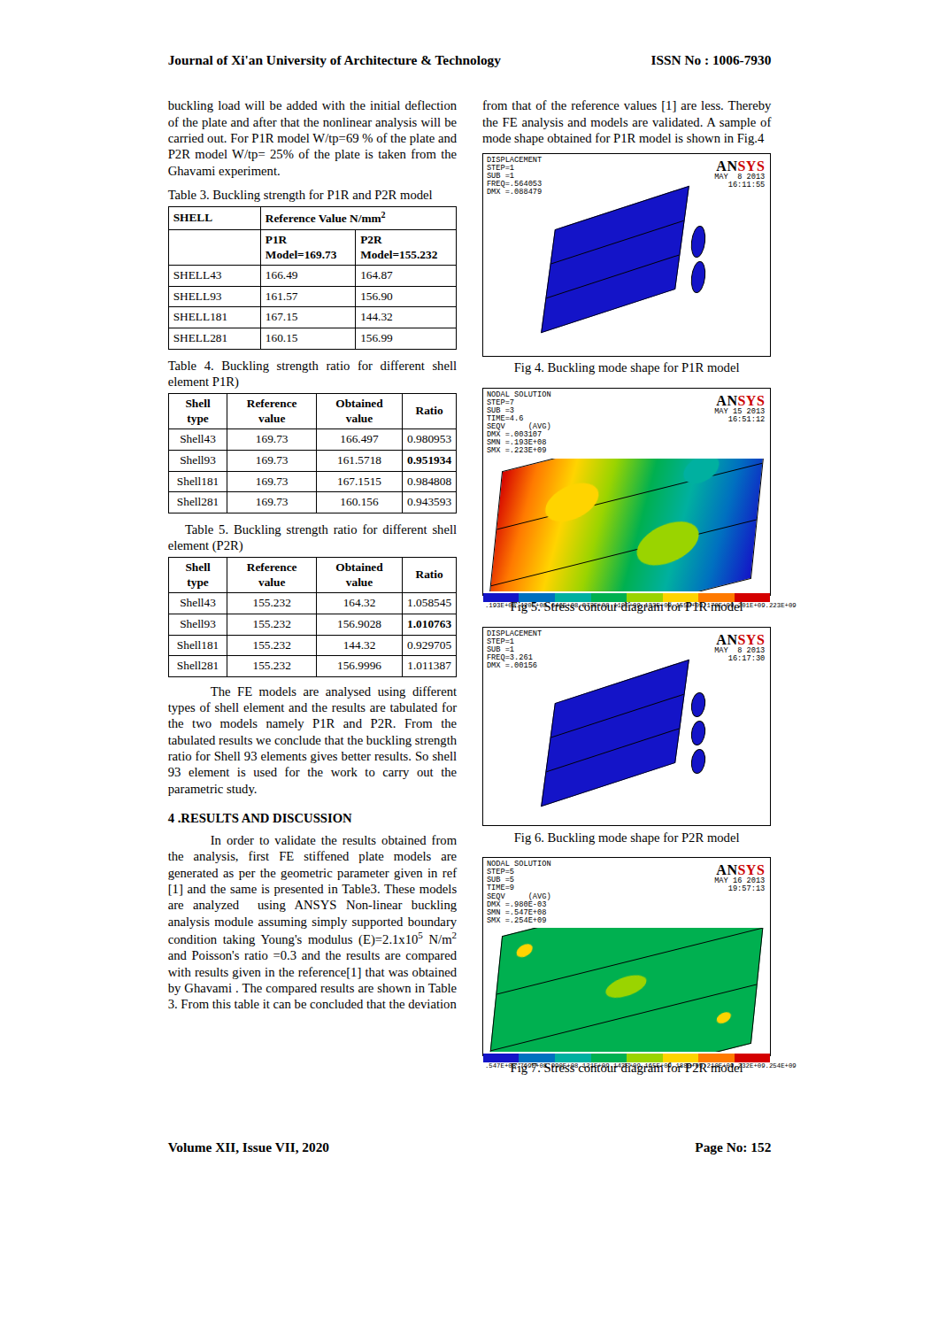Journal of Xi'an University of Architecture & Technology
ISSN No : 1006-7930
buckling load will be added with the initial deflection of the plate and after that the nonlinear analysis will be carried out. For P1R model W/tp=69 % of the plate and P2R model W/tp= 25% of the plate is taken from the Ghavami experiment.
Table 3. Buckling strength for P1R and P2R model
| SHELL | Reference Value N/mm 2 |
| --- | --- |
| | P1R Model=169.73 | P2R Model=155.232 |
| SHELL43 | 166.49 | 164.87 |
| SHELL93 | 161.57 | 156.90 |
| SHELL181 | 167.15 | 144.32 |
| SHELL281 | 160.15 | 156.99 |
Table 4. Buckling strength ratio for different shell element P1R)
| Shell type | Reference value | Obtained value | Ratio |
| --- | --- | --- | --- |
| Shell43 | 169.73 | 166.497 | 0.980953 |
| Shell93 | 169.73 | 161.5718 | 0.951934 |
| Shell181 | 169.73 | 167.1515 | 0.984808 |
| Shell281 | 169.73 | 160.156 | 0.943593 |
Table 5. Buckling strength ratio for different shell element (P2R)
| Shell type | Reference value | Obtained value | Ratio |
| --- | --- | --- | --- |
| Shell43 | 155.232 | 164.32 | 1.058545 |
| Shell93 | 155.232 | 156.9028 | 1.010763 |
| Shell181 | 155.232 | 144.32 | 0.929705 |
| Shell281 | 155.232 | 156.9996 | 1.011387 |
The FE models are analysed using different types of shell element and the results are tabulated for the two models namely P1R and P2R. From the tabulated results we conclude that the buckling strength ratio for Shell 93 elements gives better results. So shell 93 element is used for the work to carry out the parametric study.
4 .RESULTS AND DISCUSSION
In order to validate the results obtained from the analysis, first FE stiffened plate models are generated as per the geometric parameter given in ref [1] and the same is presented in Table3. These models are analyzed using ANSYS Non-linear buckling analysis module assuming simply supported boundary condition taking Young's modulus (E)=2.1x105 N/m2 and Poisson's ratio =0.3 and the results are compared with results given in the reference[1] that was obtained by Ghavami . The compared results are shown in Table 3. From this table it can be concluded that the deviation
from that of the reference values [1] are less. Thereby the FE analysis and models are validated. A sample of mode shape obtained for P1R model is shown in Fig.4
AN SYS
DISPLACEMENT STEP=1 SUB =1 FREQ=.564053 DMX =.088479
MAY 8 2013 16:11:55
Fig 4. Buckling mode shape for P1R model
AN SYS
NODAL SOLUTION STEP=7 SUB =3 TIME=4.6 SEQV (AVG) DMX =.003107 SMN =.193E+08 SMX =.223E+09
MAY 15 2013 16:51:12
.193E+08.420E+08.646E+08.873E+08.110E+09.133E+09.155E+09.178E+09.201E+09.223E+09
Fig 5. Stress contour diagram for P1R model
AN SYS
DISPLACEMENT STEP=1 SUB =1 FREQ=3.261 DMX =.00156
MAY 8 2013 16:17:30
Fig 6. Buckling mode shape for P2R model
AN SYS
NODAL SOLUTION STEP=5 SUB =5 TIME=9 SEQV (AVG) DMX =.980E-03 SMN =.547E+08 SMX =.254E+09
MAY 16 2013 19:57:13
.547E+08.769E+08.990E+08.121E+09.143E+09.165E+09.188E+09.210E+09.232E+09.254E+09
Fig 7. Stress contour diagram for P2R model
Volume XII, Issue VII, 2020
Page No: 152